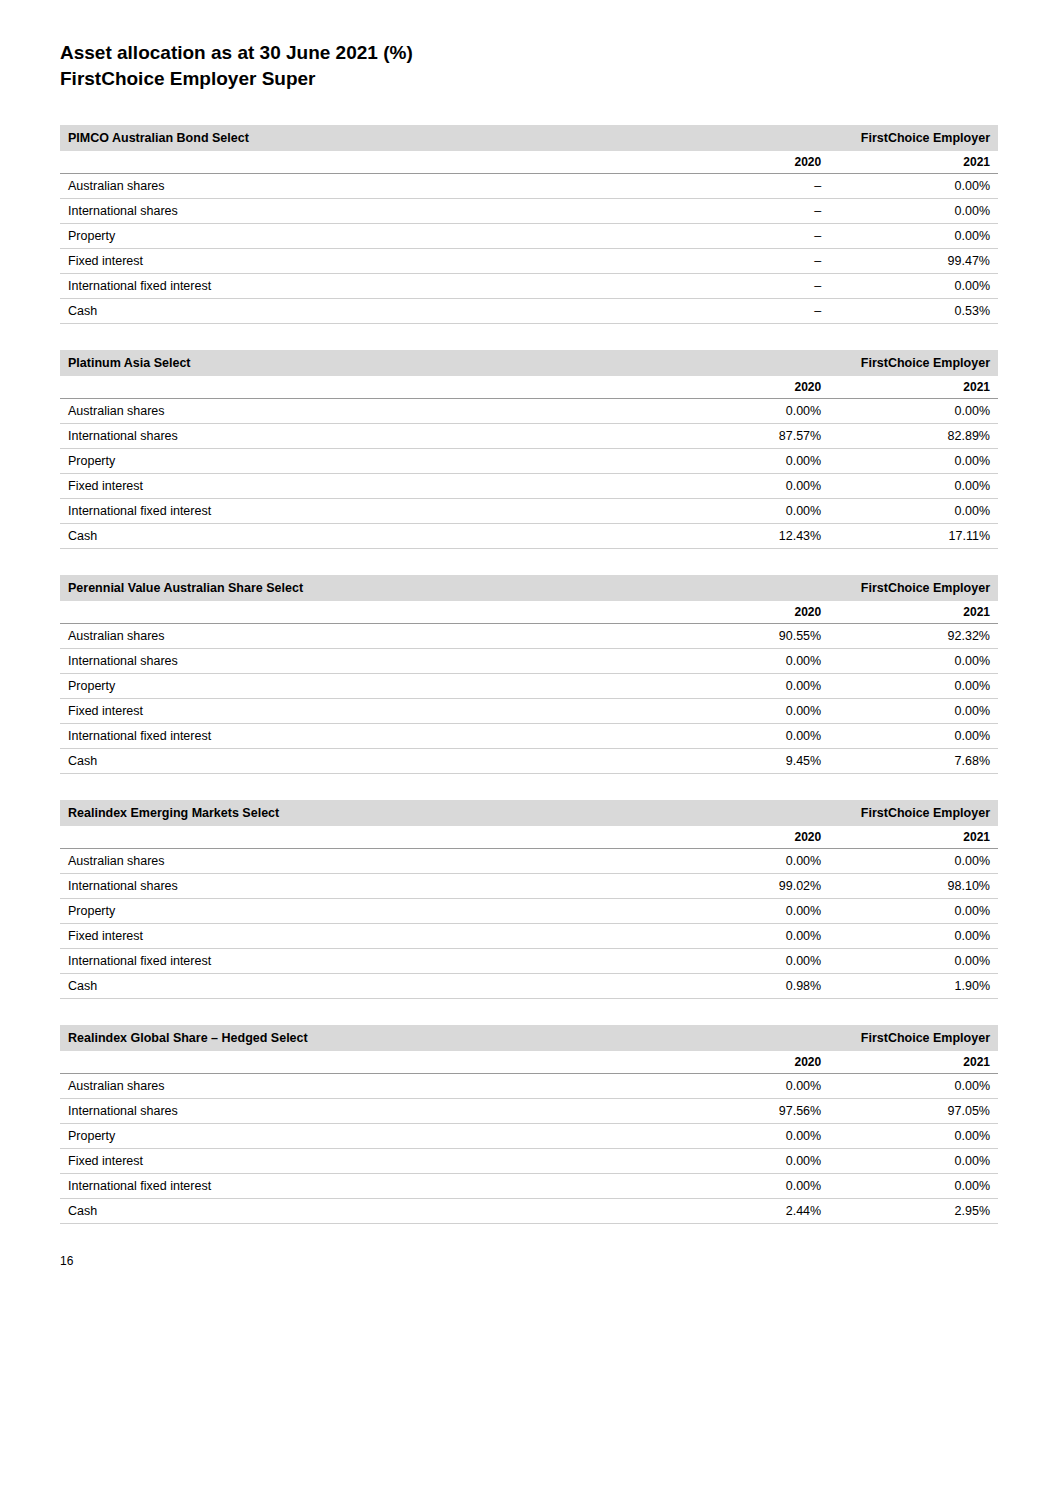Asset allocation as at 30 June 2021 (%)
FirstChoice Employer Super
PIMCO Australian Bond Select FirstChoice Employer
| | 2020 | 2021 |
| --- | --- | --- |
| Australian shares | – | 0.00% |
| International shares | – | 0.00% |
| Property | – | 0.00% |
| Fixed interest | – | 99.47% |
| International fixed interest | – | 0.00% |
| Cash | – | 0.53% |
Platinum Asia Select FirstChoice Employer
| | 2020 | 2021 |
| --- | --- | --- |
| Australian shares | 0.00% | 0.00% |
| International shares | 87.57% | 82.89% |
| Property | 0.00% | 0.00% |
| Fixed interest | 0.00% | 0.00% |
| International fixed interest | 0.00% | 0.00% |
| Cash | 12.43% | 17.11% |
Perennial Value Australian Share Select FirstChoice Employer
| | 2020 | 2021 |
| --- | --- | --- |
| Australian shares | 90.55% | 92.32% |
| International shares | 0.00% | 0.00% |
| Property | 0.00% | 0.00% |
| Fixed interest | 0.00% | 0.00% |
| International fixed interest | 0.00% | 0.00% |
| Cash | 9.45% | 7.68% |
Realindex Emerging Markets Select FirstChoice Employer
| | 2020 | 2021 |
| --- | --- | --- |
| Australian shares | 0.00% | 0.00% |
| International shares | 99.02% | 98.10% |
| Property | 0.00% | 0.00% |
| Fixed interest | 0.00% | 0.00% |
| International fixed interest | 0.00% | 0.00% |
| Cash | 0.98% | 1.90% |
Realindex Global Share – Hedged Select FirstChoice Employer
| | 2020 | 2021 |
| --- | --- | --- |
| Australian shares | 0.00% | 0.00% |
| International shares | 97.56% | 97.05% |
| Property | 0.00% | 0.00% |
| Fixed interest | 0.00% | 0.00% |
| International fixed interest | 0.00% | 0.00% |
| Cash | 2.44% | 2.95% |
16